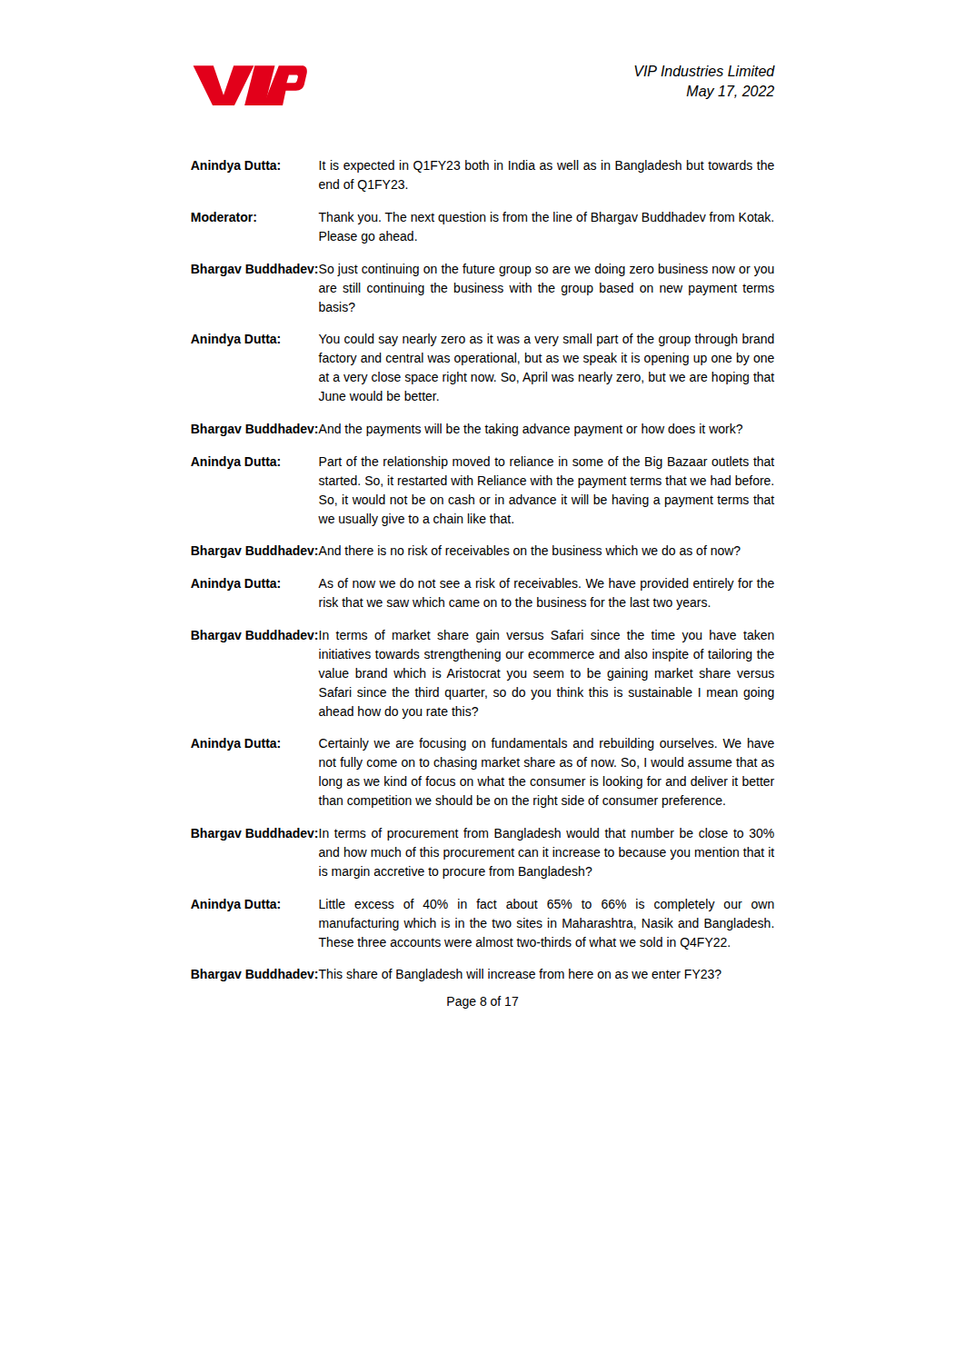VIP Industries Limited
May 17, 2022
| Anindya Dutta: | It is expected in Q1FY23 both in India as well as in Bangladesh but towards the end of Q1FY23. |
| Moderator: | Thank you. The next question is from the line of Bhargav Buddhadev from Kotak. Please go ahead. |
| Bhargav Buddhadev: | So just continuing on the future group so are we doing zero business now or you are still continuing the business with the group based on new payment terms basis? |
| Anindya Dutta: | You could say nearly zero as it was a very small part of the group through brand factory and central was operational, but as we speak it is opening up one by one at a very close space right now. So, April was nearly zero, but we are hoping that June would be better. |
| Bhargav Buddhadev: | And the payments will be the taking advance payment or how does it work? |
| Anindya Dutta: | Part of the relationship moved to reliance in some of the Big Bazaar outlets that started. So, it restarted with Reliance with the payment terms that we had before. So, it would not be on cash or in advance it will be having a payment terms that we usually give to a chain like that. |
| Bhargav Buddhadev: | And there is no risk of receivables on the business which we do as of now? |
| Anindya Dutta: | As of now we do not see a risk of receivables. We have provided entirely for the risk that we saw which came on to the business for the last two years. |
| Bhargav Buddhadev: | In terms of market share gain versus Safari since the time you have taken initiatives towards strengthening our ecommerce and also inspite of tailoring the value brand which is Aristocrat you seem to be gaining market share versus Safari since the third quarter, so do you think this is sustainable I mean going ahead how do you rate this? |
| Anindya Dutta: | Certainly we are focusing on fundamentals and rebuilding ourselves. We have not fully come on to chasing market share as of now. So, I would assume that as long as we kind of focus on what the consumer is looking for and deliver it better than competition we should be on the right side of consumer preference. |
| Bhargav Buddhadev: | In terms of procurement from Bangladesh would that number be close to 30% and how much of this procurement can it increase to because you mention that it is margin accretive to procure from Bangladesh? |
| Anindya Dutta: | Little excess of 40% in fact about 65% to 66% is completely our own manufacturing which is in the two sites in Maharashtra, Nasik and Bangladesh. These three accounts were almost two-thirds of what we sold in Q4FY22. |
| Bhargav Buddhadev: | This share of Bangladesh will increase from here on as we enter FY23? |
Page 8 of 17